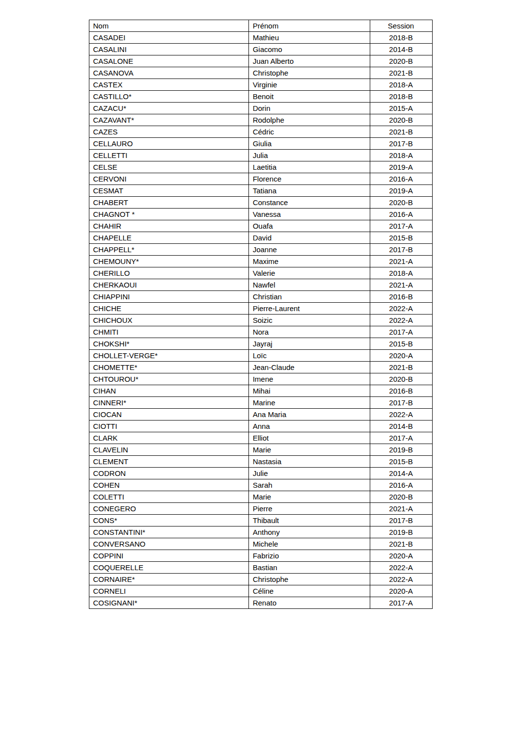| Nom | Prénom | Session |
| --- | --- | --- |
| CASADEI | Mathieu | 2018-B |
| CASALINI | Giacomo | 2014-B |
| CASALONE | Juan Alberto | 2020-B |
| CASANOVA | Christophe | 2021-B |
| CASTEX | Virginie | 2018-A |
| CASTILLO* | Benoit | 2018-B |
| CAZACU* | Dorin | 2015-A |
| CAZAVANT* | Rodolphe | 2020-B |
| CAZES | Cédric | 2021-B |
| CELLAURO | Giulia | 2017-B |
| CELLETTI | Julia | 2018-A |
| CELSE | Laetitia | 2019-A |
| CERVONI | Florence | 2016-A |
| CESMAT | Tatiana | 2019-A |
| CHABERT | Constance | 2020-B |
| CHAGNOT * | Vanessa | 2016-A |
| CHAHIR | Ouafa | 2017-A |
| CHAPELLE | David | 2015-B |
| CHAPPELL* | Joanne | 2017-B |
| CHEMOUNY* | Maxime | 2021-A |
| CHERILLO | Valerie | 2018-A |
| CHERKAOUI | Nawfel | 2021-A |
| CHIAPPINI | Christian | 2016-B |
| CHICHE | Pierre-Laurent | 2022-A |
| CHICHOUX | Soizic | 2022-A |
| CHMITI | Nora | 2017-A |
| CHOKSHI* | Jayraj | 2015-B |
| CHOLLET-VERGE* | Loïc | 2020-A |
| CHOMETTE* | Jean-Claude | 2021-B |
| CHTOUROU* | Imene | 2020-B |
| CIHAN | Mihai | 2016-B |
| CINNERI* | Marine | 2017-B |
| CIOCAN | Ana Maria | 2022-A |
| CIOTTI | Anna | 2014-B |
| CLARK | Elliot | 2017-A |
| CLAVELIN | Marie | 2019-B |
| CLEMENT | Nastasia | 2015-B |
| CODRON | Julie | 2014-A |
| COHEN | Sarah | 2016-A |
| COLETTI | Marie | 2020-B |
| CONEGERO | Pierre | 2021-A |
| CONS* | Thibault | 2017-B |
| CONSTANTINI* | Anthony | 2019-B |
| CONVERSANO | Michele | 2021-B |
| COPPINI | Fabrizio | 2020-A |
| COQUERELLE | Bastian | 2022-A |
| CORNAIRE* | Christophe | 2022-A |
| CORNELI | Céline | 2020-A |
| COSIGNANI* | Renato | 2017-A |